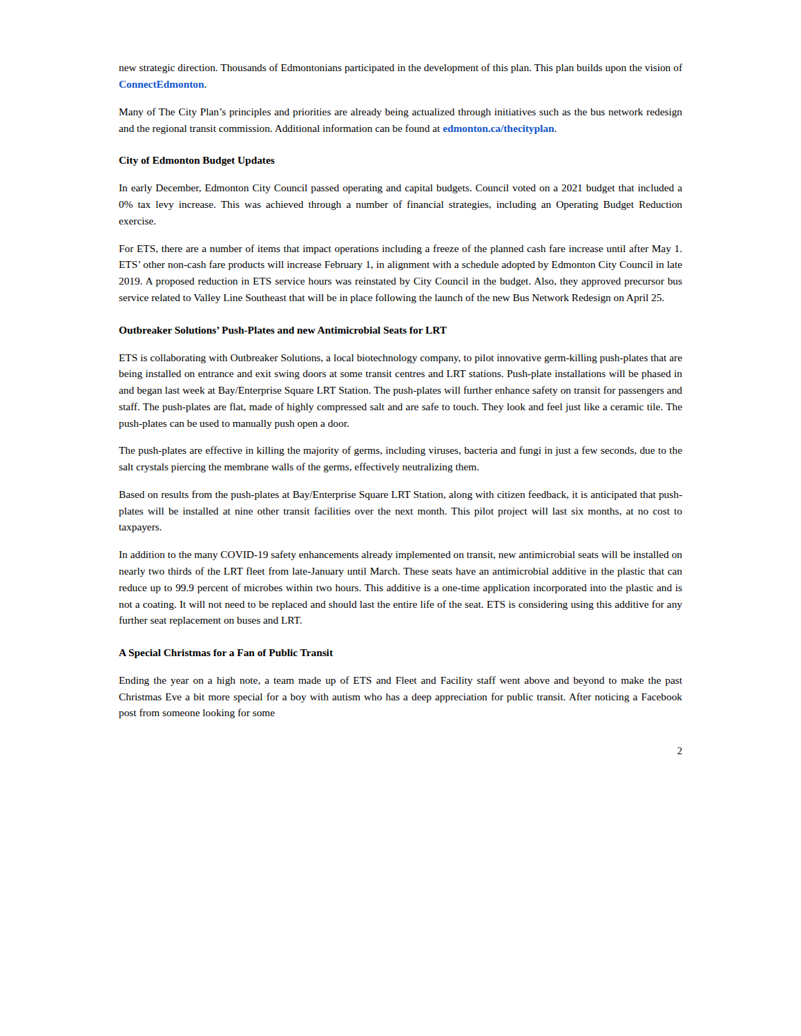new strategic direction. Thousands of Edmontonians participated in the development of this plan. This plan builds upon the vision of ConnectEdmonton.
Many of The City Plan’s principles and priorities are already being actualized through initiatives such as the bus network redesign and the regional transit commission. Additional information can be found at edmonton.ca/thecityplan.
City of Edmonton Budget Updates
In early December, Edmonton City Council passed operating and capital budgets. Council voted on a 2021 budget that included a 0% tax levy increase. This was achieved through a number of financial strategies, including an Operating Budget Reduction exercise.
For ETS, there are a number of items that impact operations including a freeze of the planned cash fare increase until after May 1. ETS’ other non-cash fare products will increase February 1, in alignment with a schedule adopted by Edmonton City Council in late 2019. A proposed reduction in ETS service hours was reinstated by City Council in the budget. Also, they approved precursor bus service related to Valley Line Southeast that will be in place following the launch of the new Bus Network Redesign on April 25.
Outbreaker Solutions’ Push-Plates and new Antimicrobial Seats for LRT
ETS is collaborating with Outbreaker Solutions, a local biotechnology company, to pilot innovative germ-killing push-plates that are being installed on entrance and exit swing doors at some transit centres and LRT stations. Push-plate installations will be phased in and began last week at Bay/Enterprise Square LRT Station. The push-plates will further enhance safety on transit for passengers and staff. The push-plates are flat, made of highly compressed salt and are safe to touch. They look and feel just like a ceramic tile. The push-plates can be used to manually push open a door.
The push-plates are effective in killing the majority of germs, including viruses, bacteria and fungi in just a few seconds, due to the salt crystals piercing the membrane walls of the germs, effectively neutralizing them.
Based on results from the push-plates at Bay/Enterprise Square LRT Station, along with citizen feedback, it is anticipated that push-plates will be installed at nine other transit facilities over the next month. This pilot project will last six months, at no cost to taxpayers.
In addition to the many COVID-19 safety enhancements already implemented on transit, new antimicrobial seats will be installed on nearly two thirds of the LRT fleet from late-January until March. These seats have an antimicrobial additive in the plastic that can reduce up to 99.9 percent of microbes within two hours. This additive is a one-time application incorporated into the plastic and is not a coating. It will not need to be replaced and should last the entire life of the seat. ETS is considering using this additive for any further seat replacement on buses and LRT.
A Special Christmas for a Fan of Public Transit
Ending the year on a high note, a team made up of ETS and Fleet and Facility staff went above and beyond to make the past Christmas Eve a bit more special for a boy with autism who has a deep appreciation for public transit. After noticing a Facebook post from someone looking for some
2